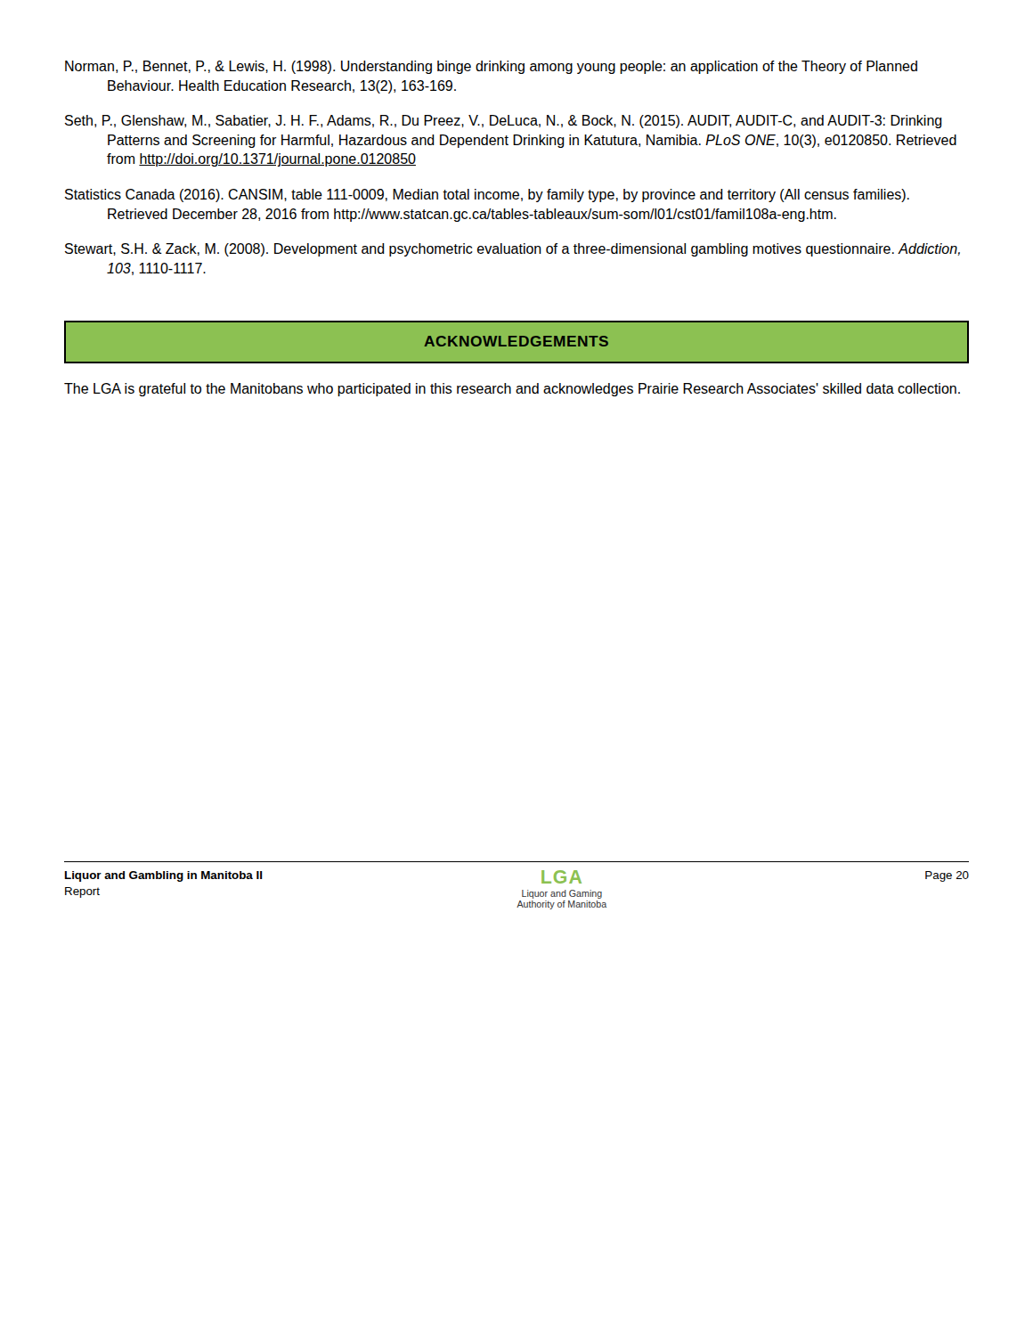Norman, P., Bennet, P., & Lewis, H. (1998). Understanding binge drinking among young people: an application of the Theory of Planned Behaviour. Health Education Research, 13(2), 163-169.
Seth, P., Glenshaw, M., Sabatier, J. H. F., Adams, R., Du Preez, V., DeLuca, N., & Bock, N. (2015). AUDIT, AUDIT-C, and AUDIT-3: Drinking Patterns and Screening for Harmful, Hazardous and Dependent Drinking in Katutura, Namibia. PLoS ONE, 10(3), e0120850. Retrieved from http://doi.org/10.1371/journal.pone.0120850
Statistics Canada (2016). CANSIM, table 111-0009, Median total income, by family type, by province and territory (All census families). Retrieved December 28, 2016 from http://www.statcan.gc.ca/tables-tableaux/sum-som/l01/cst01/famil108a-eng.htm.
Stewart, S.H. & Zack, M. (2008). Development and psychometric evaluation of a three-dimensional gambling motives questionnaire. Addiction, 103, 1110-1117.
ACKNOWLEDGEMENTS
The LGA is grateful to the Manitobans who participated in this research and acknowledges Prairie Research Associates' skilled data collection.
| Liquor and Gambling in Manitoba II Report | LGA Liquor and Gaming Authority of Manitoba | Page 20 |